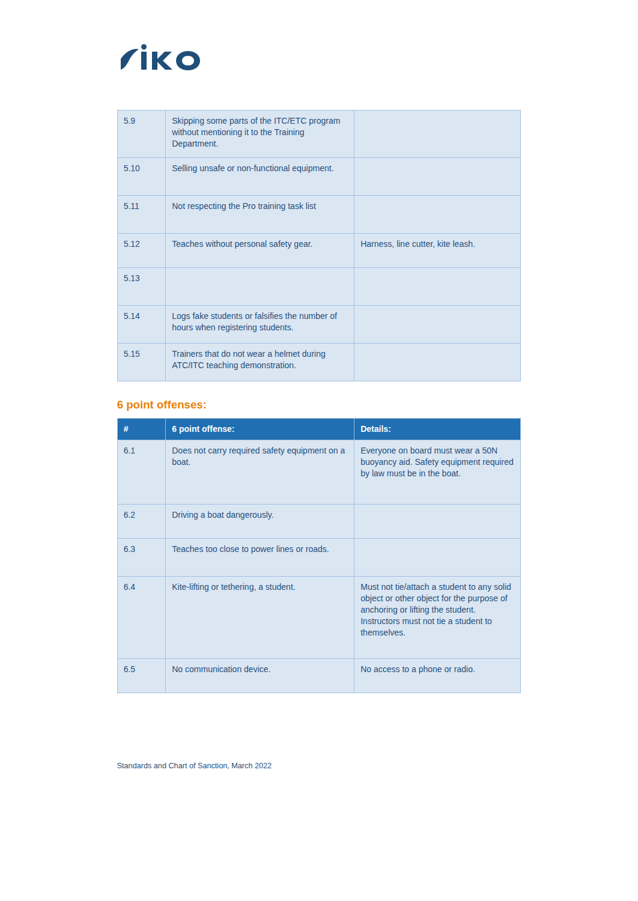| 5.9 | Skipping some parts of the ITC/ETC program without mentioning it to the Training Department. | |
| 5.10 | Selling unsafe or non-functional equipment. | |
| 5.11 | Not respecting the Pro training task list | |
| 5.12 | Teaches without personal safety gear. | Harness, line cutter, kite leash. |
| 5.13 | | |
| 5.14 | Logs fake students or falsifies the number of hours when registering students. | |
| 5.15 | Trainers that do not wear a helmet during ATC/ITC teaching demonstration. | |
6 point offenses:
| # | 6 point offense: | Details: |
| --- | --- | --- |
| 6.1 | Does not carry required safety equipment on a boat. | Everyone on board must wear a 50N buoyancy aid. Safety equipment required by law must be in the boat. |
| 6.2 | Driving a boat dangerously. | |
| 6.3 | Teaches too close to power lines or roads. | |
| 6.4 | Kite-lifting or tethering, a student. | Must not tie/attach a student to any solid object or other object for the purpose of anchoring or lifting the student. Instructors must not tie a student to themselves. |
| 6.5 | No communication device. | No access to a phone or radio. |
Standards and Chart of Sanction, March 2022